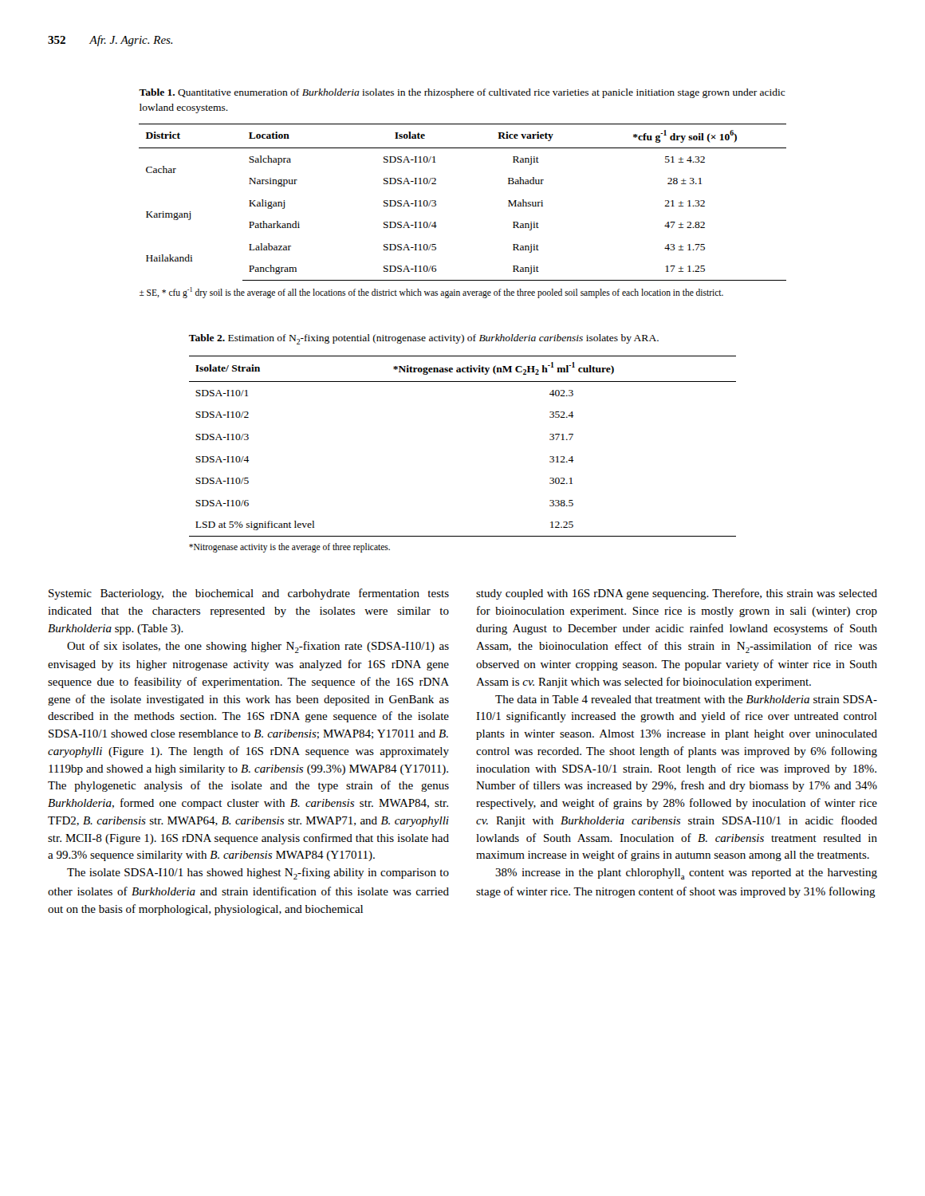352 Afr. J. Agric. Res.
Table 1. Quantitative enumeration of Burkholderia isolates in the rhizosphere of cultivated rice varieties at panicle initiation stage grown under acidic lowland ecosystems.
| District | Location | Isolate | Rice variety | *cfu g -1 dry soil (× 10 6 ) |
| --- | --- | --- | --- | --- |
| Cachar | Salchapra | SDSA-I10/1 | Ranjit | 51 ± 4.32 |
| Narsingpur | SDSA-I10/2 | Bahadur | 28 ± 3.1 |
| Karimganj | Kaliganj | SDSA-I10/3 | Mahsuri | 21 ± 1.32 |
| Patharkandi | SDSA-I10/4 | Ranjit | 47 ± 2.82 |
| Hailakandi | Lalabazar | SDSA-I10/5 | Ranjit | 43 ± 1.75 |
| Panchgram | SDSA-I10/6 | Ranjit | 17 ± 1.25 |
± SE, * cfu g-1 dry soil is the average of all the locations of the district which was again average of the three pooled soil samples of each location in the district.
Table 2. Estimation of N2-fixing potential (nitrogenase activity) of Burkholderia caribensis isolates by ARA.
| Isolate/ Strain | *Nitrogenase activity (nM C 2 H 2 h -1 ml -1 culture) |
| --- | --- |
| SDSA-I10/1 | 402.3 |
| SDSA-I10/2 | 352.4 |
| SDSA-I10/3 | 371.7 |
| SDSA-I10/4 | 312.4 |
| SDSA-I10/5 | 302.1 |
| SDSA-I10/6 | 338.5 |
| LSD at 5% significant level | 12.25 |
*Nitrogenase activity is the average of three replicates.
Systemic Bacteriology, the biochemical and carbohydrate fermentation tests indicated that the characters represented by the isolates were similar to Burkholderia spp. (Table 3).
Out of six isolates, the one showing higher N2-fixation rate (SDSA-I10/1) as envisaged by its higher nitrogenase activity was analyzed for 16S rDNA gene sequence due to feasibility of experimentation. The sequence of the 16S rDNA gene of the isolate investigated in this work has been deposited in GenBank as described in the methods section. The 16S rDNA gene sequence of the isolate SDSA-I10/1 showed close resemblance to B. caribensis; MWAP84; Y17011 and B. caryophylli (Figure 1). The length of 16S rDNA sequence was approximately 1119bp and showed a high similarity to B. caribensis (99.3%) MWAP84 (Y17011). The phylogenetic analysis of the isolate and the type strain of the genus Burkholderia, formed one compact cluster with B. caribensis str. MWAP84, str. TFD2, B. caribensis str. MWAP64, B. caribensis str. MWAP71, and B. caryophylli str. MCII-8 (Figure 1). 16S rDNA sequence analysis confirmed that this isolate had a 99.3% sequence similarity with B. caribensis MWAP84 (Y17011).
The isolate SDSA-I10/1 has showed highest N2-fixing ability in comparison to other isolates of Burkholderia and strain identification of this isolate was carried out on the basis of morphological, physiological, and biochemical
study coupled with 16S rDNA gene sequencing. Therefore, this strain was selected for bioinoculation experiment. Since rice is mostly grown in sali (winter) crop during August to December under acidic rainfed lowland ecosystems of South Assam, the bioinoculation effect of this strain in N2-assimilation of rice was observed on winter cropping season. The popular variety of winter rice in South Assam is cv. Ranjit which was selected for bioinoculation experiment.
The data in Table 4 revealed that treatment with the Burkholderia strain SDSA-I10/1 significantly increased the growth and yield of rice over untreated control plants in winter season. Almost 13% increase in plant height over uninoculated control was recorded. The shoot length of plants was improved by 6% following inoculation with SDSA-10/1 strain. Root length of rice was improved by 18%. Number of tillers was increased by 29%, fresh and dry biomass by 17% and 34% respectively, and weight of grains by 28% followed by inoculation of winter rice cv. Ranjit with Burkholderia caribensis strain SDSA-I10/1 in acidic flooded lowlands of South Assam. Inoculation of B. caribensis treatment resulted in maximum increase in weight of grains in autumn season among all the treatments.
38% increase in the plant chlorophylla content was reported at the harvesting stage of winter rice. The nitrogen content of shoot was improved by 31% following